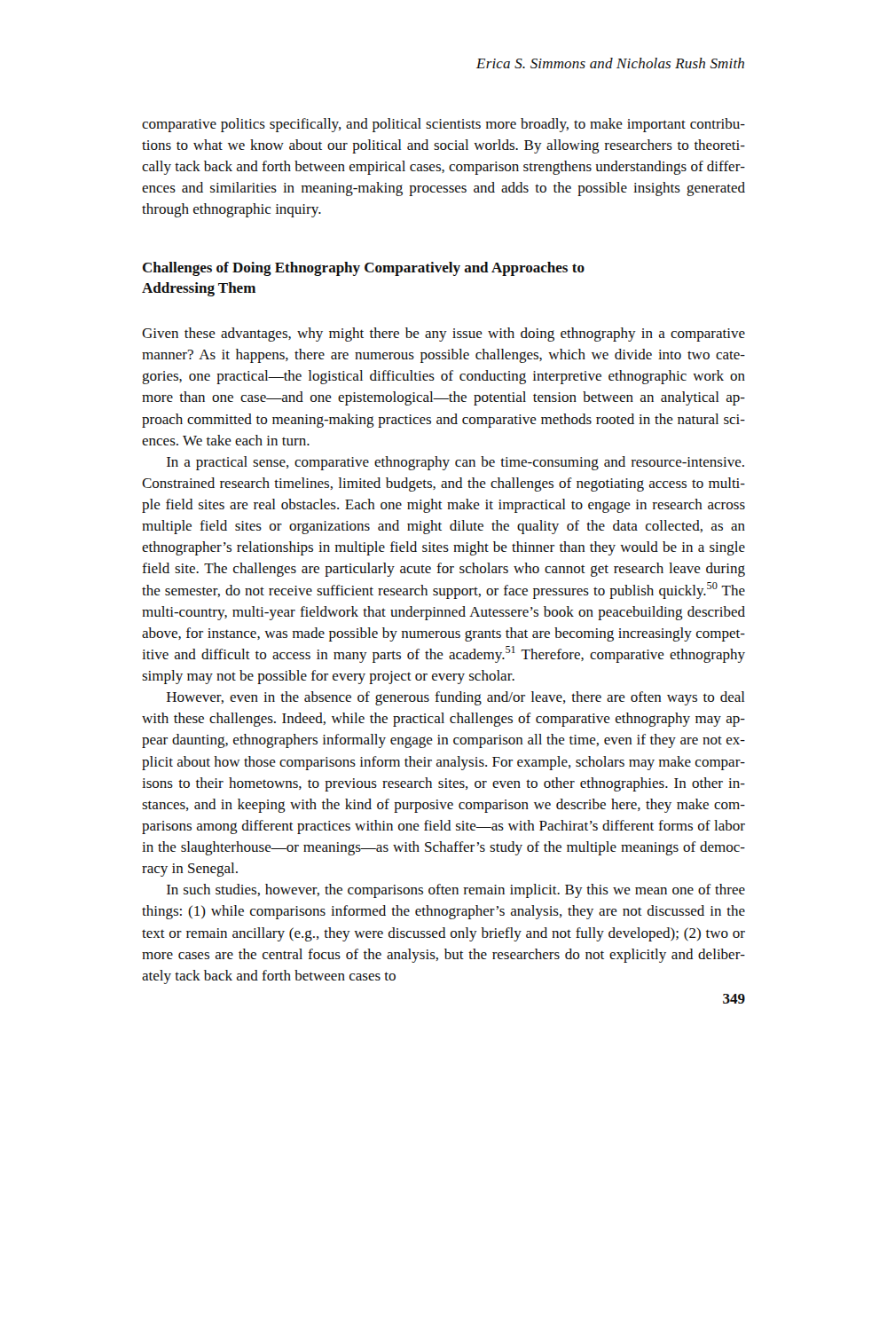Erica S. Simmons and Nicholas Rush Smith
comparative politics specifically, and political scientists more broadly, to make important contributions to what we know about our political and social worlds. By allowing researchers to theoretically tack back and forth between empirical cases, comparison strengthens understandings of differences and similarities in meaning-making processes and adds to the possible insights generated through ethnographic inquiry.
Challenges of Doing Ethnography Comparatively and Approaches to
Addressing Them
Given these advantages, why might there be any issue with doing ethnography in a comparative manner? As it happens, there are numerous possible challenges, which we divide into two categories, one practical—the logistical difficulties of conducting interpretive ethnographic work on more than one case—and one epistemological—the potential tension between an analytical approach committed to meaning-making practices and comparative methods rooted in the natural sciences. We take each in turn.
In a practical sense, comparative ethnography can be time-consuming and resource-intensive. Constrained research timelines, limited budgets, and the challenges of negotiating access to multiple field sites are real obstacles. Each one might make it impractical to engage in research across multiple field sites or organizations and might dilute the quality of the data collected, as an ethnographer’s relationships in multiple field sites might be thinner than they would be in a single field site. The challenges are particularly acute for scholars who cannot get research leave during the semester, do not receive sufficient research support, or face pressures to publish quickly.50 The multi-country, multi-year fieldwork that underpinned Autessere’s book on peacebuilding described above, for instance, was made possible by numerous grants that are becoming increasingly competitive and difficult to access in many parts of the academy.51 Therefore, comparative ethnography simply may not be possible for every project or every scholar.
However, even in the absence of generous funding and/or leave, there are often ways to deal with these challenges. Indeed, while the practical challenges of comparative ethnography may appear daunting, ethnographers informally engage in comparison all the time, even if they are not explicit about how those comparisons inform their analysis. For example, scholars may make comparisons to their hometowns, to previous research sites, or even to other ethnographies. In other instances, and in keeping with the kind of purposive comparison we describe here, they make comparisons among different practices within one field site—as with Pachirat’s different forms of labor in the slaughterhouse—or meanings—as with Schaffer’s study of the multiple meanings of democracy in Senegal.
In such studies, however, the comparisons often remain implicit. By this we mean one of three things: (1) while comparisons informed the ethnographer’s analysis, they are not discussed in the text or remain ancillary (e.g., they were discussed only briefly and not fully developed); (2) two or more cases are the central focus of the analysis, but the researchers do not explicitly and deliberately tack back and forth between cases to
349